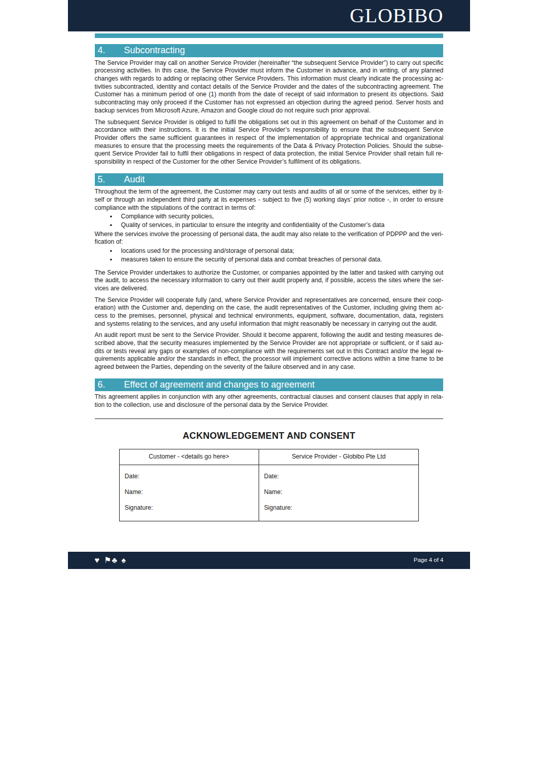GLOBIBO
4. Subcontracting
The Service Provider may call on another Service Provider (hereinafter “the subsequent Service Provider”) to carry out specific processing activities. In this case, the Service Provider must inform the Customer in advance, and in writing, of any planned changes with regards to adding or replacing other Service Providers. This information must clearly indicate the processing activities subcontracted, identity and contact details of the Service Provider and the dates of the subcontracting agreement. The Customer has a minimum period of one (1) month from the date of receipt of said information to present its objections. Said subcontracting may only proceed if the Customer has not expressed an objection during the agreed period. Server hosts and backup services from Microsoft Azure, Amazon and Google cloud do not require such prior approval.
The subsequent Service Provider is obliged to fulfil the obligations set out in this agreement on behalf of the Customer and in accordance with their instructions. It is the initial Service Provider’s responsibility to ensure that the subsequent Service Provider offers the same sufficient guarantees in respect of the implementation of appropriate technical and organizational measures to ensure that the processing meets the requirements of the Data & Privacy Protection Policies. Should the subsequent Service Provider fail to fulfil their obligations in respect of data protection, the initial Service Provider shall retain full responsibility in respect of the Customer for the other Service Provider’s fulfilment of its obligations.
5. Audit
Throughout the term of the agreement, the Customer may carry out tests and audits of all or some of the services, either by itself or through an independent third party at its expenses - subject to five (5) working days’ prior notice -, in order to ensure compliance with the stipulations of the contract in terms of:
Compliance with security policies,
Quality of services, in particular to ensure the integrity and confidentiality of the Customer’s data
Where the services involve the processing of personal data, the audit may also relate to the verification of PDPPP and the verification of:
locations used for the processing and/storage of personal data;
measures taken to ensure the security of personal data and combat breaches of personal data.
The Service Provider undertakes to authorize the Customer, or companies appointed by the latter and tasked with carrying out the audit, to access the necessary information to carry out their audit properly and, if possible, access the sites where the services are delivered.
The Service Provider will cooperate fully (and, where Service Provider and representatives are concerned, ensure their cooperation) with the Customer and, depending on the case, the audit representatives of the Customer, including giving them access to the premises, personnel, physical and technical environments, equipment, software, documentation, data, registers and systems relating to the services, and any useful information that might reasonably be necessary in carrying out the audit.
An audit report must be sent to the Service Provider. Should it become apparent, following the audit and testing measures described above, that the security measures implemented by the Service Provider are not appropriate or sufficient, or if said audits or tests reveal any gaps or examples of non-compliance with the requirements set out in this Contract and/or the legal requirements applicable and/or the standards in effect, the processor will implement corrective actions within a time frame to be agreed between the Parties, depending on the severity of the failure observed and in any case.
6. Effect of agreement and changes to agreement
This agreement applies in conjunction with any other agreements, contractual clauses and consent clauses that apply in relation to the collection, use and disclosure of the personal data by the Service Provider.
ACKNOWLEDGEMENT AND CONSENT
| Customer - <details go here> | Service Provider - Globibo Pte Ltd |
| Date: Name: Signature: | Date: Name: Signature: |
♥ ⚑♣ ♠
Page 4 of 4